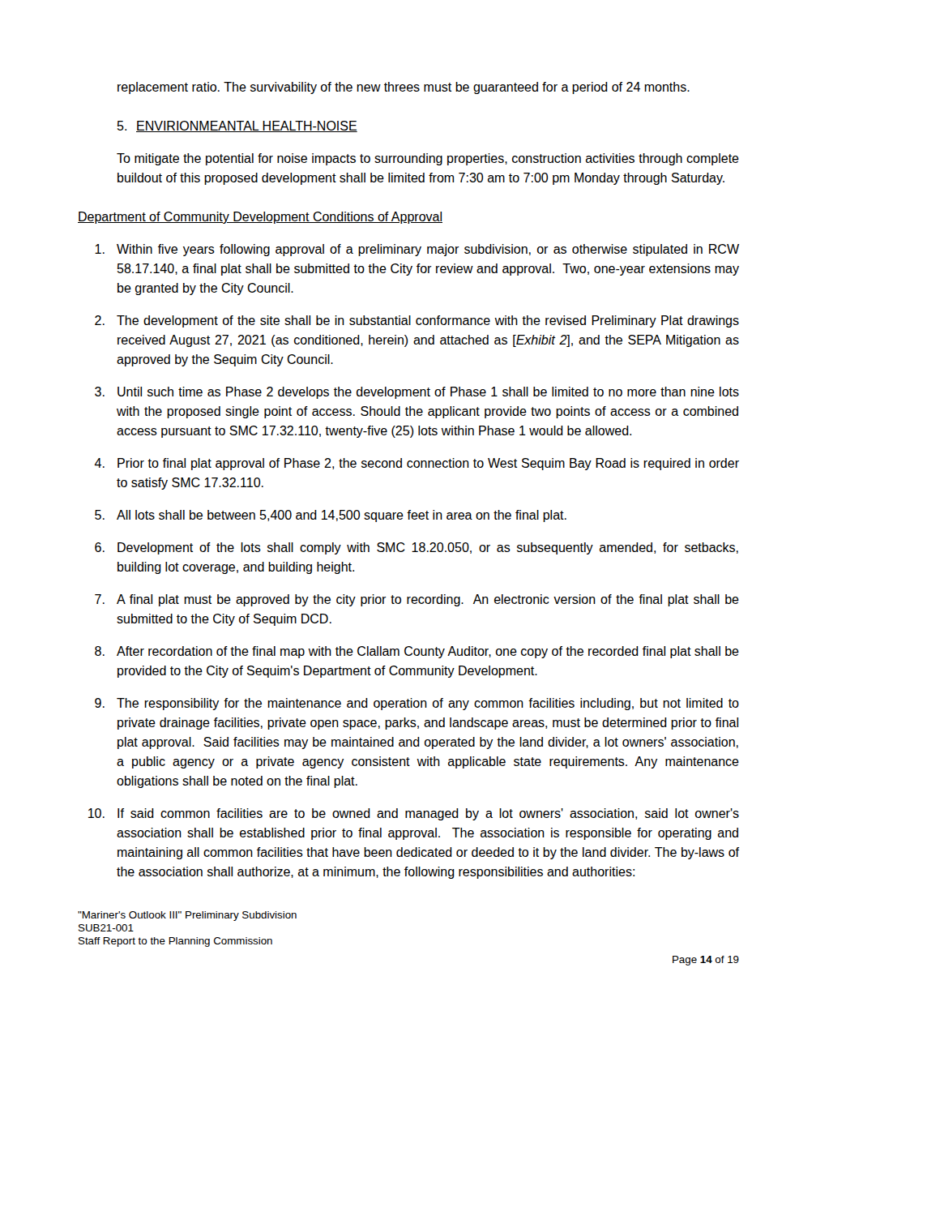replacement ratio. The survivability of the new threes must be guaranteed for a period of 24 months.
5. ENVIRIONMEANTAL HEALTH-NOISE
To mitigate the potential for noise impacts to surrounding properties, construction activities through complete buildout of this proposed development shall be limited from 7:30 am to 7:00 pm Monday through Saturday.
Department of Community Development Conditions of Approval
Within five years following approval of a preliminary major subdivision, or as otherwise stipulated in RCW 58.17.140, a final plat shall be submitted to the City for review and approval. Two, one-year extensions may be granted by the City Council.
The development of the site shall be in substantial conformance with the revised Preliminary Plat drawings received August 27, 2021 (as conditioned, herein) and attached as [Exhibit 2], and the SEPA Mitigation as approved by the Sequim City Council.
Until such time as Phase 2 develops the development of Phase 1 shall be limited to no more than nine lots with the proposed single point of access. Should the applicant provide two points of access or a combined access pursuant to SMC 17.32.110, twenty-five (25) lots within Phase 1 would be allowed.
Prior to final plat approval of Phase 2, the second connection to West Sequim Bay Road is required in order to satisfy SMC 17.32.110.
All lots shall be between 5,400 and 14,500 square feet in area on the final plat.
Development of the lots shall comply with SMC 18.20.050, or as subsequently amended, for setbacks, building lot coverage, and building height.
A final plat must be approved by the city prior to recording. An electronic version of the final plat shall be submitted to the City of Sequim DCD.
After recordation of the final map with the Clallam County Auditor, one copy of the recorded final plat shall be provided to the City of Sequim's Department of Community Development.
The responsibility for the maintenance and operation of any common facilities including, but not limited to private drainage facilities, private open space, parks, and landscape areas, must be determined prior to final plat approval. Said facilities may be maintained and operated by the land divider, a lot owners' association, a public agency or a private agency consistent with applicable state requirements. Any maintenance obligations shall be noted on the final plat.
If said common facilities are to be owned and managed by a lot owners' association, said lot owner's association shall be established prior to final approval. The association is responsible for operating and maintaining all common facilities that have been dedicated or deeded to it by the land divider. The by-laws of the association shall authorize, at a minimum, the following responsibilities and authorities:
"Mariner's Outlook III" Preliminary Subdivision
SUB21-001
Staff Report to the Planning Commission
Page 14 of 19